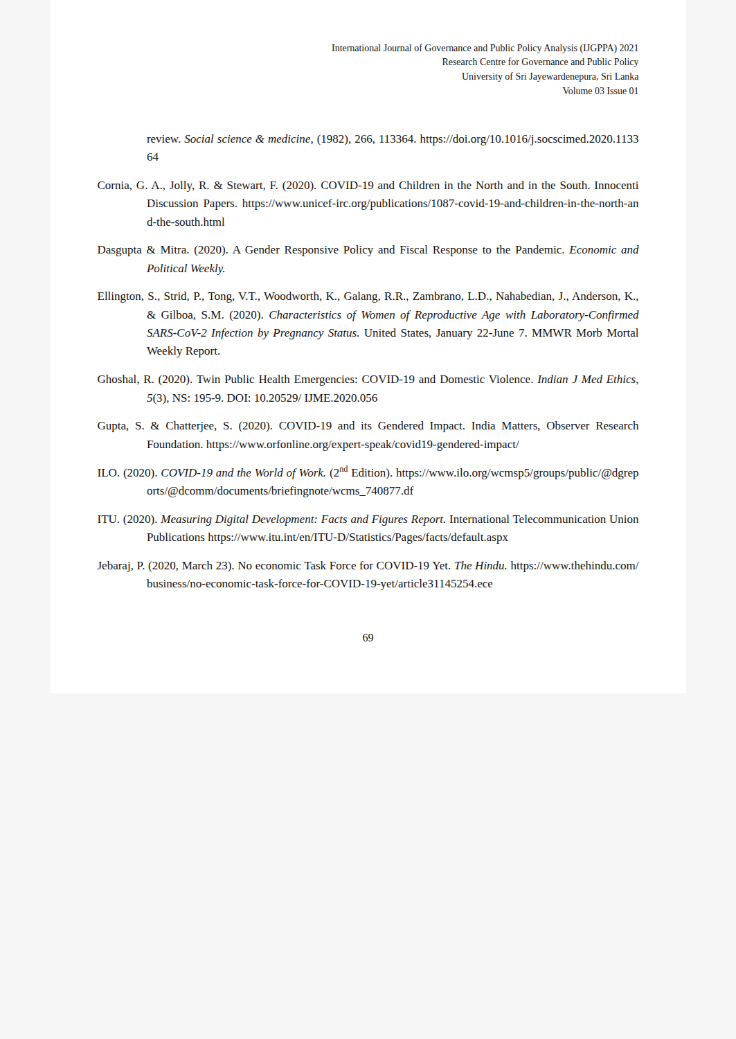International Journal of Governance and Public Policy Analysis (IJGPPA) 2021
Research Centre for Governance and Public Policy
University of Sri Jayewardenepura, Sri Lanka
Volume 03 Issue 01
review. Social science & medicine, (1982), 266, 113364. https://doi.org/10.1016/j.socscimed.2020.113364
Cornia, G. A., Jolly, R. & Stewart, F. (2020). COVID-19 and Children in the North and in the South. Innocenti Discussion Papers. https://www.unicef-irc.org/publications/1087-covid-19-and-children-in-the-north-and-the-south.html
Dasgupta & Mitra. (2020). A Gender Responsive Policy and Fiscal Response to the Pandemic. Economic and Political Weekly.
Ellington, S., Strid, P., Tong, V.T., Woodworth, K., Galang, R.R., Zambrano, L.D., Nahabedian, J., Anderson, K., & Gilboa, S.M. (2020). Characteristics of Women of Reproductive Age with Laboratory-Confirmed SARS-CoV-2 Infection by Pregnancy Status. United States, January 22-June 7. MMWR Morb Mortal Weekly Report.
Ghoshal, R. (2020). Twin Public Health Emergencies: COVID-19 and Domestic Violence. Indian J Med Ethics, 5(3), NS: 195-9. DOI: 10.20529/ IJME.2020.056
Gupta, S. & Chatterjee, S. (2020). COVID-19 and its Gendered Impact. India Matters, Observer Research Foundation. https://www.orfonline.org/expert-speak/covid19-gendered-impact/
ILO. (2020). COVID-19 and the World of Work. (2nd Edition). https://www.ilo.org/wcmsp5/groups/public/@dgreports/@dcomm/documents/briefingnote/wcms_740877.df
ITU. (2020). Measuring Digital Development: Facts and Figures Report. International Telecommunication Union Publications https://www.itu.int/en/ITU-D/Statistics/Pages/facts/default.aspx
Jebaraj, P. (2020, March 23). No economic Task Force for COVID-19 Yet. The Hindu. https://www.thehindu.com/business/no-economic-task-force-for-COVID-19-yet/article31145254.ece
69